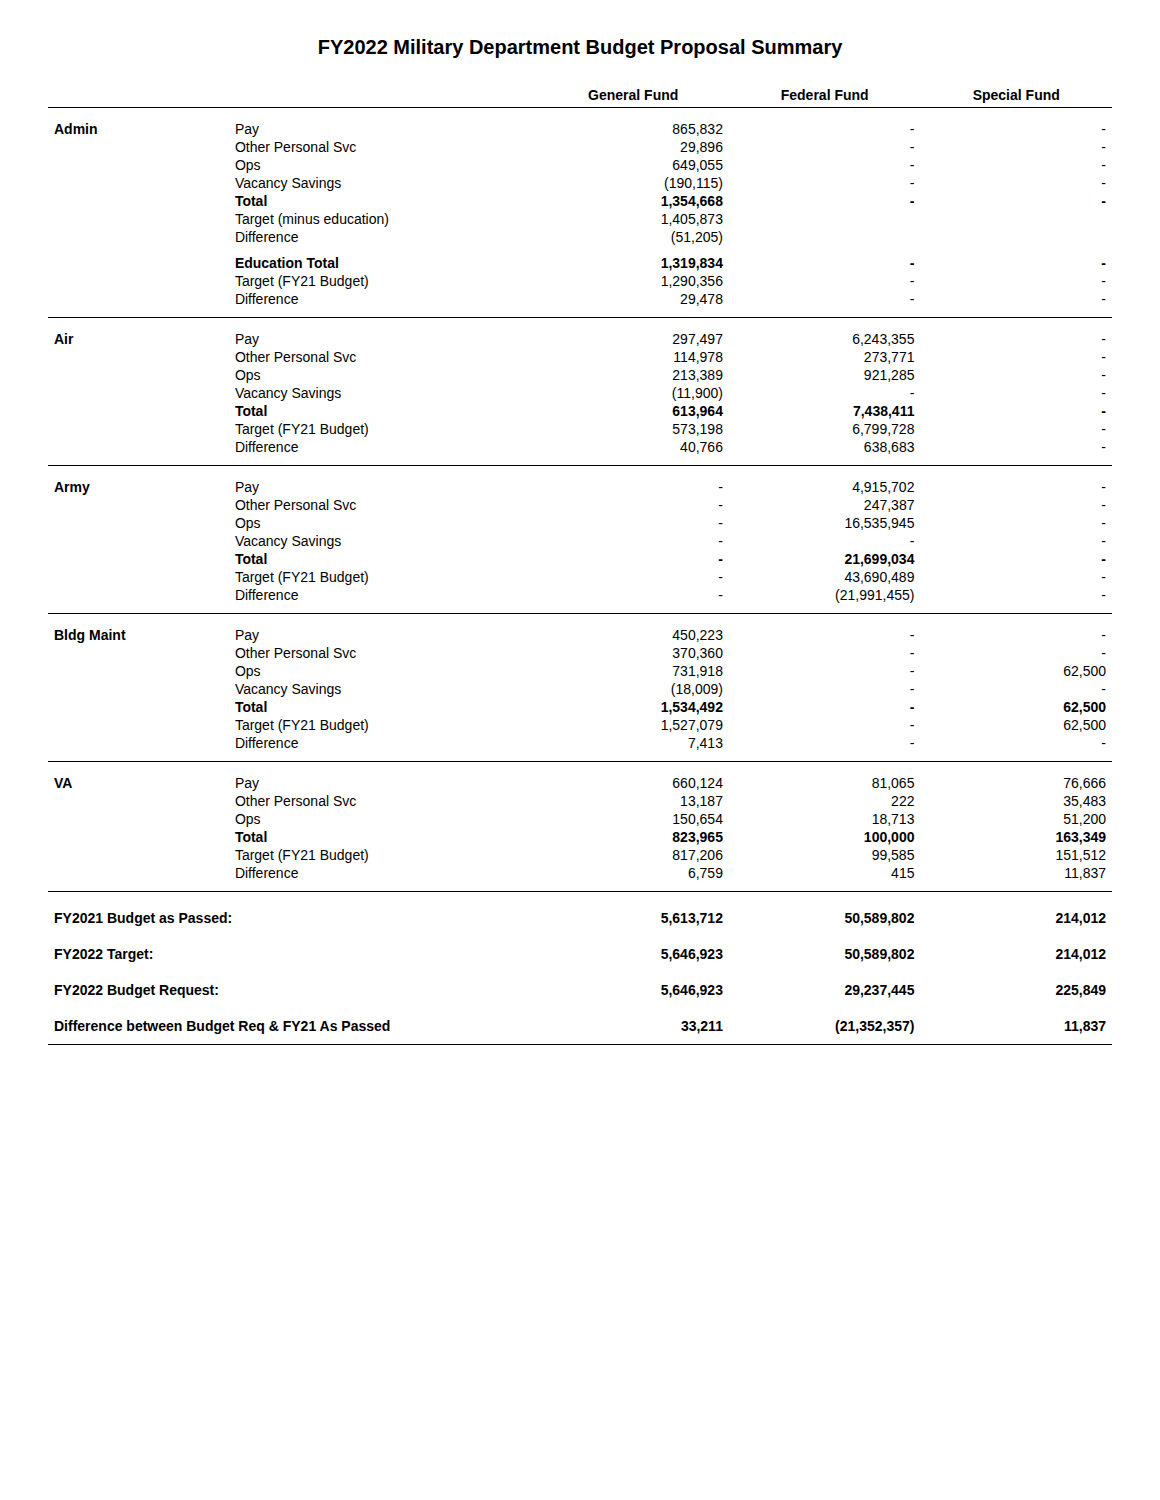FY2022 Military Department Budget Proposal Summary
| | | General Fund | Federal Fund | Special Fund |
| --- | --- | --- | --- | --- |
| Admin | Pay | 865,832 | - | - |
| | Other Personal Svc | 29,896 | - | - |
| | Ops | 649,055 | - | - |
| | Vacancy Savings | (190,115) | - | - |
| | Total | 1,354,668 | - | - |
| | Target (minus education) | 1,405,873 | | |
| | Difference | (51,205) | | |
| | Education Total | 1,319,834 | - | - |
| | Target (FY21 Budget) | 1,290,356 | - | - |
| | Difference | 29,478 | - | - |
| Air | Pay | 297,497 | 6,243,355 | - |
| | Other Personal Svc | 114,978 | 273,771 | - |
| | Ops | 213,389 | 921,285 | - |
| | Vacancy Savings | (11,900) | - | - |
| | Total | 613,964 | 7,438,411 | - |
| | Target (FY21 Budget) | 573,198 | 6,799,728 | - |
| | Difference | 40,766 | 638,683 | - |
| Army | Pay | - | 4,915,702 | - |
| | Other Personal Svc | - | 247,387 | - |
| | Ops | - | 16,535,945 | - |
| | Vacancy Savings | - | - | - |
| | Total | - | 21,699,034 | - |
| | Target (FY21 Budget) | - | 43,690,489 | - |
| | Difference | - | (21,991,455) | - |
| Bldg Maint | Pay | 450,223 | - | - |
| | Other Personal Svc | 370,360 | - | - |
| | Ops | 731,918 | - | 62,500 |
| | Vacancy Savings | (18,009) | - | - |
| | Total | 1,534,492 | - | 62,500 |
| | Target (FY21 Budget) | 1,527,079 | - | 62,500 |
| | Difference | 7,413 | - | - |
| VA | Pay | 660,124 | 81,065 | 76,666 |
| | Other Personal Svc | 13,187 | 222 | 35,483 |
| | Ops | 150,654 | 18,713 | 51,200 |
| | Total | 823,965 | 100,000 | 163,349 |
| | Target (FY21 Budget) | 817,206 | 99,585 | 151,512 |
| | Difference | 6,759 | 415 | 11,837 |
| FY2021 Budget as Passed: | 5,613,712 | 50,589,802 | 214,012 |
| FY2022 Target: | 5,646,923 | 50,589,802 | 214,012 |
| FY2022 Budget Request: | 5,646,923 | 29,237,445 | 225,849 |
| Difference between Budget Req & FY21 As Passed | 33,211 | (21,352,357) | 11,837 |